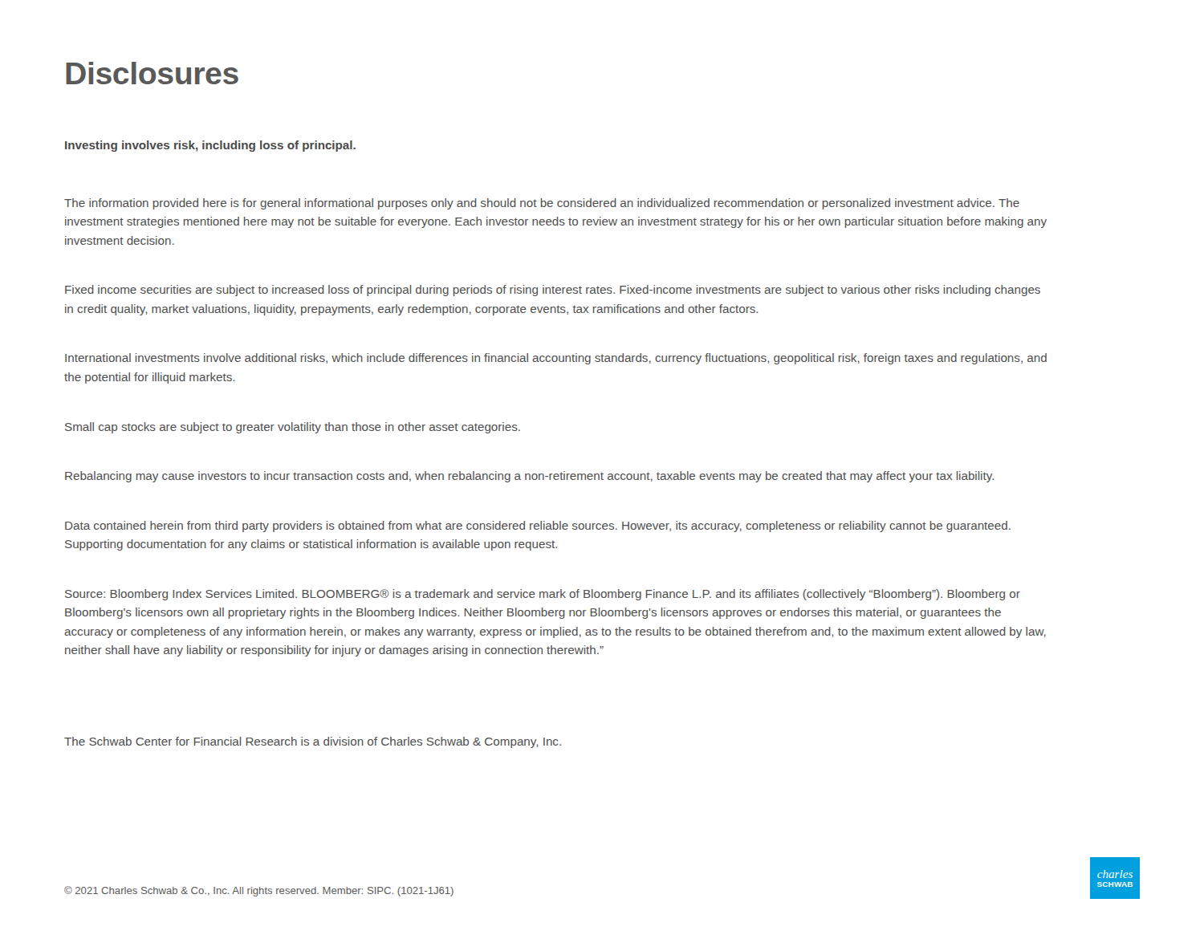Disclosures
Investing involves risk, including loss of principal.
The information provided here is for general informational purposes only and should not be considered an individualized recommendation or personalized investment advice. The investment strategies mentioned here may not be suitable for everyone. Each investor needs to review an investment strategy for his or her own particular situation before making any investment decision.
Fixed income securities are subject to increased loss of principal during periods of rising interest rates. Fixed-income investments are subject to various other risks including changes in credit quality, market valuations, liquidity, prepayments, early redemption, corporate events, tax ramifications and other factors.
International investments involve additional risks, which include differences in financial accounting standards, currency fluctuations, geopolitical risk, foreign taxes and regulations, and the potential for illiquid markets.
Small cap stocks are subject to greater volatility than those in other asset categories.
Rebalancing may cause investors to incur transaction costs and, when rebalancing a non-retirement account, taxable events may be created that may affect your tax liability.
Data contained herein from third party providers is obtained from what are considered reliable sources. However, its accuracy, completeness or reliability cannot be guaranteed. Supporting documentation for any claims or statistical information is available upon request.
Source: Bloomberg Index Services Limited. BLOOMBERG® is a trademark and service mark of Bloomberg Finance L.P. and its affiliates (collectively “Bloomberg”). Bloomberg or Bloomberg's licensors own all proprietary rights in the Bloomberg Indices. Neither Bloomberg nor Bloomberg's licensors approves or endorses this material, or guarantees the accuracy or completeness of any information herein, or makes any warranty, express or implied, as to the results to be obtained therefrom and, to the maximum extent allowed by law, neither shall have any liability or responsibility for injury or damages arising in connection therewith.”
The Schwab Center for Financial Research is a division of Charles Schwab & Company, Inc.
© 2021 Charles Schwab & Co., Inc. All rights reserved. Member: SIPC. (1021-1J61)
charles Schwab